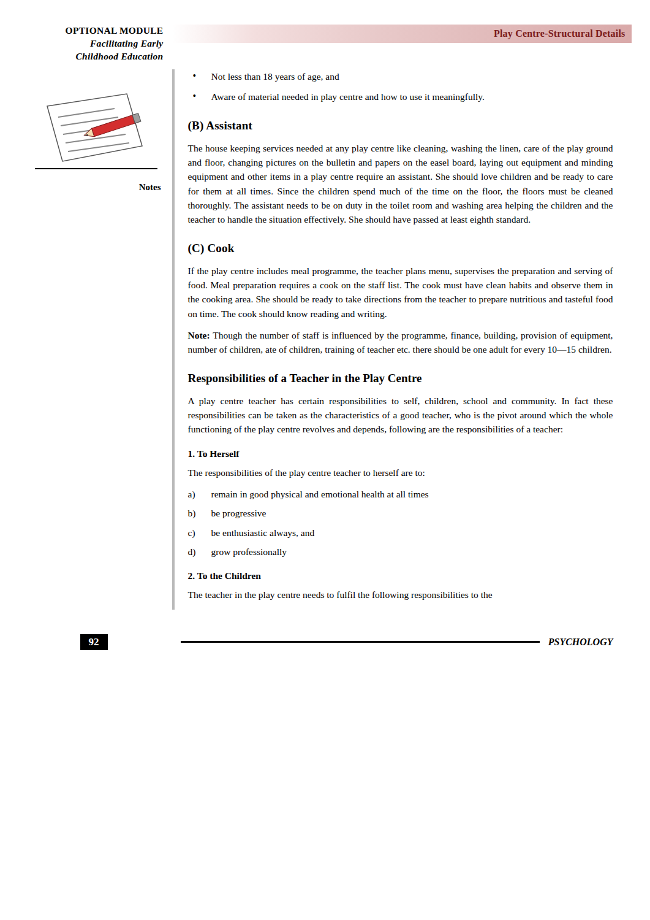OPTIONAL MODULE Facilitating Early Childhood Education
Play Centre-Structural Details
Notes
Not less than 18 years of age, and
Aware of material needed in play centre and how to use it meaningfully.
(B) Assistant
The house keeping services needed at any play centre like cleaning, washing the linen, care of the play ground and floor, changing pictures on the bulletin and papers on the easel board, laying out equipment and minding equipment and other items in a play centre require an assistant. She should love children and be ready to care for them at all times. Since the children spend much of the time on the floor, the floors must be cleaned thoroughly. The assistant needs to be on duty in the toilet room and washing area helping the children and the teacher to handle the situation effectively. She should have passed at least eighth standard.
(C) Cook
If the play centre includes meal programme, the teacher plans menu, supervises the preparation and serving of food. Meal preparation requires a cook on the staff list. The cook must have clean habits and observe them in the cooking area. She should be ready to take directions from the teacher to prepare nutritious and tasteful food on time. The cook should know reading and writing.
Note: Though the number of staff is influenced by the programme, finance, building, provision of equipment, number of children, ate of children, training of teacher etc. there should be one adult for every 10—15 children.
Responsibilities of a Teacher in the Play Centre
A play centre teacher has certain responsibilities to self, children, school and community. In fact these responsibilities can be taken as the characteristics of a good teacher, who is the pivot around which the whole functioning of the play centre revolves and depends, following are the responsibilities of a teacher:
1. To Herself
The responsibilities of the play centre teacher to herself are to:
remain in good physical and emotional health at all times
be progressive
be enthusiastic always, and
grow professionally
2. To the Children
The teacher in the play centre needs to fulfil the following responsibilities to the
92
PSYCHOLOGY